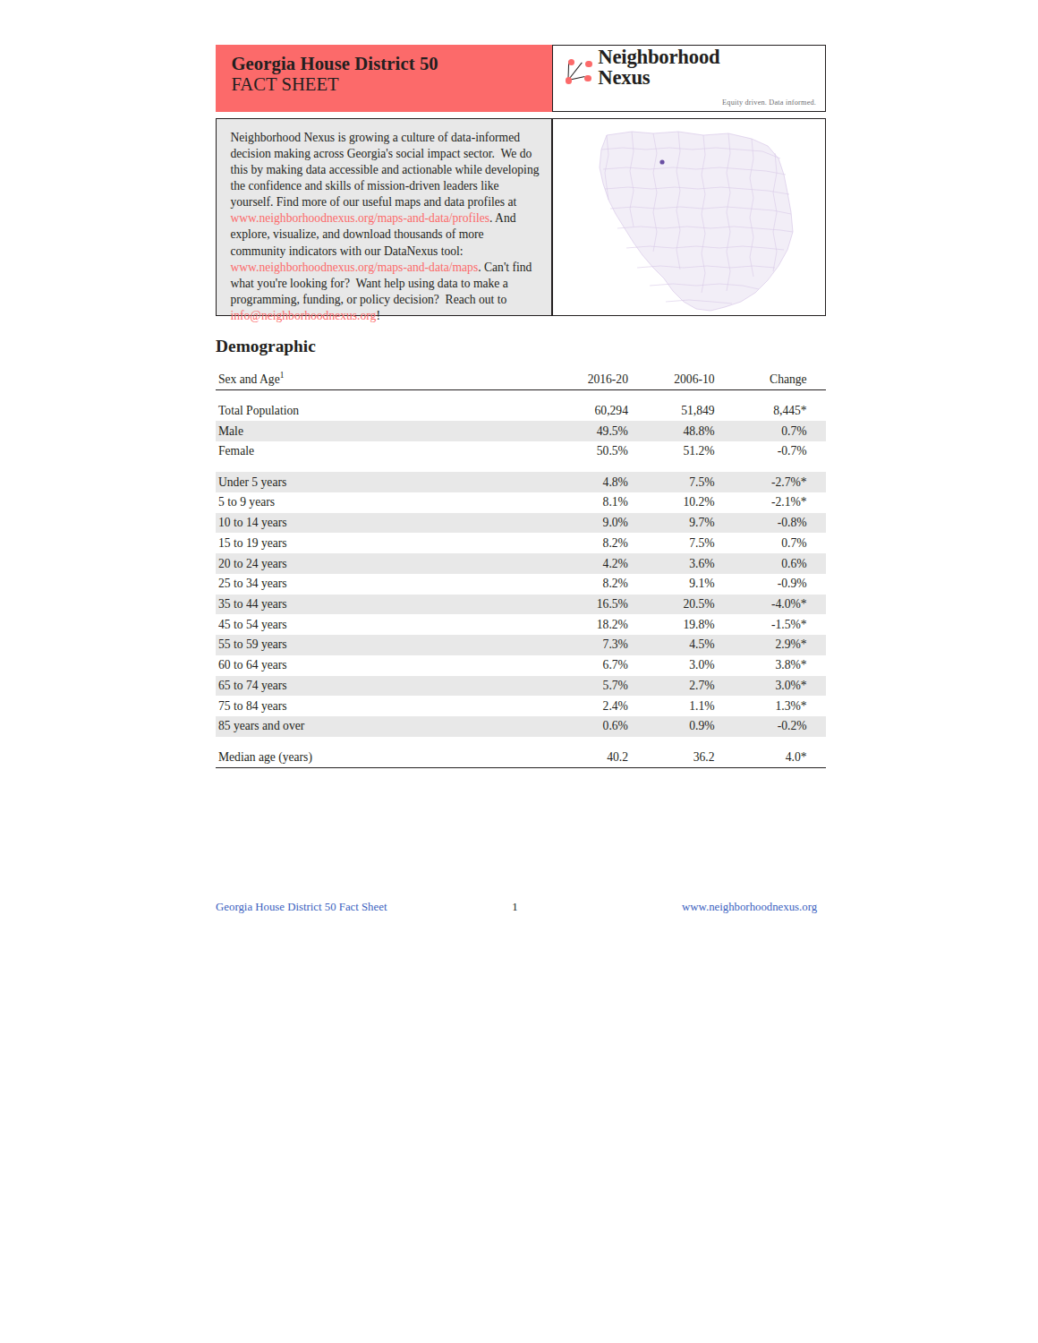Georgia House District 50
FACT SHEET
Neighborhood
Nexus
Equity driven. Data informed.
Neighborhood Nexus is growing a culture of data-informed decision making across Georgia's social impact sector. We do this by making data accessible and actionable while developing the confidence and skills of mission-driven leaders like yourself. Find more of our useful maps and data profiles at www.neighborhoodnexus.org/maps-and-data/profiles. And explore, visualize, and download thousands of more community indicators with our DataNexus tool: www.neighborhoodnexus.org/maps-and-data/maps. Can't find what you're looking for? Want help using data to make a programming, funding, or policy decision? Reach out to info@neighborhoodnexus.org!
Demographic
| Sex and Age 1 | 2016-20 | 2006-10 | Change |
| --- | --- | --- | --- |
| Total Population | 60,294 | 51,849 | 8,445* |
| Male | 49.5% | 48.8% | 0.7% |
| Female | 50.5% | 51.2% | -0.7% |
| Under 5 years | 4.8% | 7.5% | -2.7%* |
| 5 to 9 years | 8.1% | 10.2% | -2.1%* |
| 10 to 14 years | 9.0% | 9.7% | -0.8% |
| 15 to 19 years | 8.2% | 7.5% | 0.7% |
| 20 to 24 years | 4.2% | 3.6% | 0.6% |
| 25 to 34 years | 8.2% | 9.1% | -0.9% |
| 35 to 44 years | 16.5% | 20.5% | -4.0%* |
| 45 to 54 years | 18.2% | 19.8% | -1.5%* |
| 55 to 59 years | 7.3% | 4.5% | 2.9%* |
| 60 to 64 years | 6.7% | 3.0% | 3.8%* |
| 65 to 74 years | 5.7% | 2.7% | 3.0%* |
| 75 to 84 years | 2.4% | 1.1% | 1.3%* |
| 85 years and over | 0.6% | 0.9% | -0.2% |
| Median age (years) | 40.2 | 36.2 | 4.0* |
Georgia House District 50 Fact Sheet
1
www.neighborhoodnexus.org